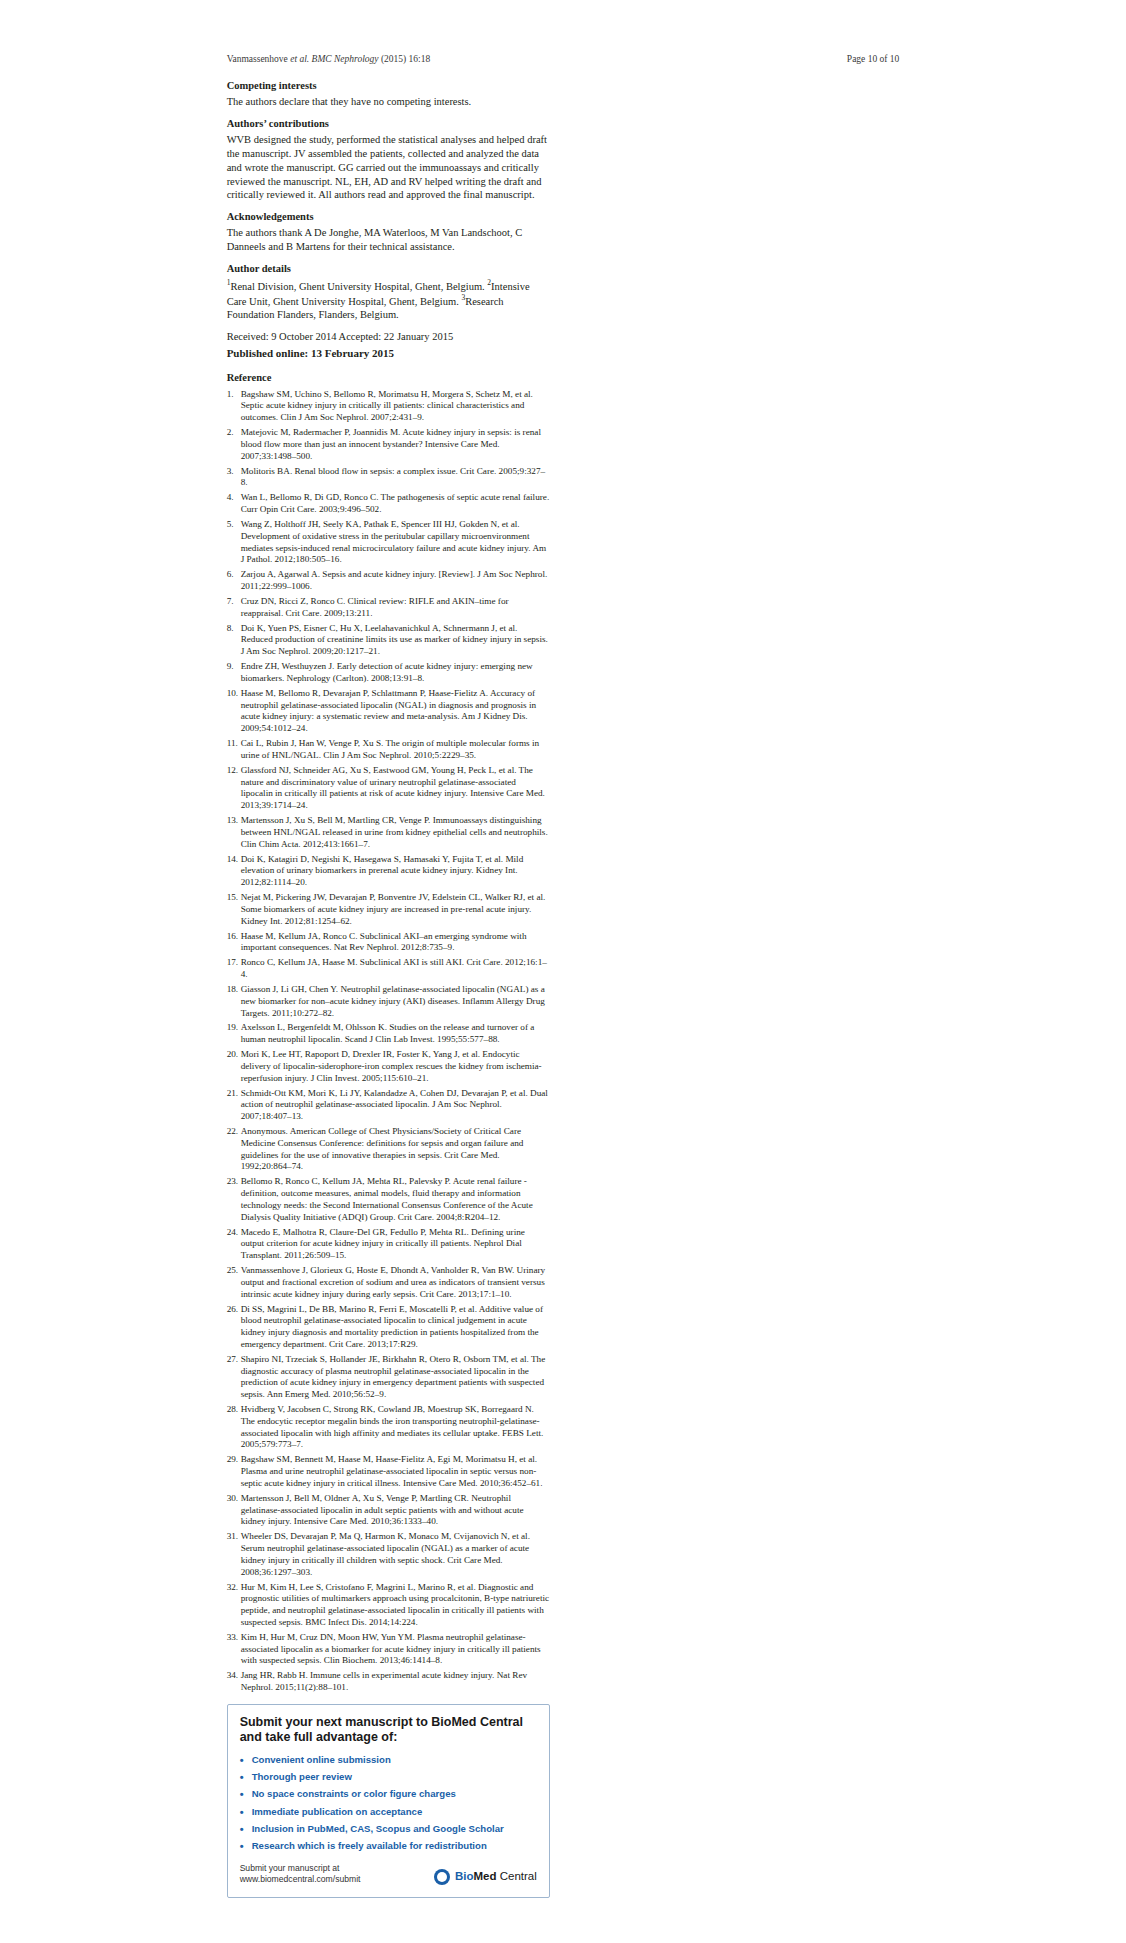Vanmassenhove et al. BMC Nephrology (2015) 16:18
Page 10 of 10
Competing interests
The authors declare that they have no competing interests.
Authors’ contributions
WVB designed the study, performed the statistical analyses and helped draft the manuscript. JV assembled the patients, collected and analyzed the data and wrote the manuscript. GG carried out the immunoassays and critically reviewed the manuscript. NL, EH, AD and RV helped writing the draft and critically reviewed it. All authors read and approved the final manuscript.
Acknowledgements
The authors thank A De Jonghe, MA Waterloos, M Van Landschoot, C Danneels and B Martens for their technical assistance.
Author details
1 Renal Division, Ghent University Hospital, Ghent, Belgium. 2 Intensive Care Unit, Ghent University Hospital, Ghent, Belgium. 3 Research Foundation Flanders, Flanders, Belgium.
Received: 9 October 2014 Accepted: 22 January 2015
Published online: 13 February 2015
Reference
Bagshaw SM, Uchino S, Bellomo R, Morimatsu H, Morgera S, Schetz M, et al. Septic acute kidney injury in critically ill patients: clinical characteristics and outcomes. Clin J Am Soc Nephrol. 2007;2:431–9.
Matejovic M, Radermacher P, Joannidis M. Acute kidney injury in sepsis: is renal blood flow more than just an innocent bystander? Intensive Care Med. 2007;33:1498–500.
Molitoris BA. Renal blood flow in sepsis: a complex issue. Crit Care. 2005;9:327–8.
Wan L, Bellomo R, Di GD, Ronco C. The pathogenesis of septic acute renal failure. Curr Opin Crit Care. 2003;9:496–502.
Wang Z, Holthoff JH, Seely KA, Pathak E, Spencer III HJ, Gokden N, et al. Development of oxidative stress in the peritubular capillary microenvironment mediates sepsis-induced renal microcirculatory failure and acute kidney injury. Am J Pathol. 2012;180:505–16.
Zarjou A, Agarwal A. Sepsis and acute kidney injury. [Review]. J Am Soc Nephrol. 2011;22:999–1006.
Cruz DN, Ricci Z, Ronco C. Clinical review: RIFLE and AKIN–time for reappraisal. Crit Care. 2009;13:211.
Doi K, Yuen PS, Eisner C, Hu X, Leelahavanichkul A, Schnermann J, et al. Reduced production of creatinine limits its use as marker of kidney injury in sepsis. J Am Soc Nephrol. 2009;20:1217–21.
Endre ZH, Westhuyzen J. Early detection of acute kidney injury: emerging new biomarkers. Nephrology (Carlton). 2008;13:91–8.
Haase M, Bellomo R, Devarajan P, Schlattmann P, Haase-Fielitz A. Accuracy of neutrophil gelatinase-associated lipocalin (NGAL) in diagnosis and prognosis in acute kidney injury: a systematic review and meta-analysis. Am J Kidney Dis. 2009;54:1012–24.
Cai L, Rubin J, Han W, Venge P, Xu S. The origin of multiple molecular forms in urine of HNL/NGAL. Clin J Am Soc Nephrol. 2010;5:2229–35.
Glassford NJ, Schneider AG, Xu S, Eastwood GM, Young H, Peck L, et al. The nature and discriminatory value of urinary neutrophil gelatinase-associated lipocalin in critically ill patients at risk of acute kidney injury. Intensive Care Med. 2013;39:1714–24.
Martensson J, Xu S, Bell M, Martling CR, Venge P. Immunoassays distinguishing between HNL/NGAL released in urine from kidney epithelial cells and neutrophils. Clin Chim Acta. 2012;413:1661–7.
Doi K, Katagiri D, Negishi K, Hasegawa S, Hamasaki Y, Fujita T, et al. Mild elevation of urinary biomarkers in prerenal acute kidney injury. Kidney Int. 2012;82:1114–20.
Nejat M, Pickering JW, Devarajan P, Bonventre JV, Edelstein CL, Walker RJ, et al. Some biomarkers of acute kidney injury are increased in pre-renal acute injury. Kidney Int. 2012;81:1254–62.
Haase M, Kellum JA, Ronco C. Subclinical AKI–an emerging syndrome with important consequences. Nat Rev Nephrol. 2012;8:735–9.
Ronco C, Kellum JA, Haase M. Subclinical AKI is still AKI. Crit Care. 2012;16:1–4.
Giasson J, Li GH, Chen Y. Neutrophil gelatinase-associated lipocalin (NGAL) as a new biomarker for non–acute kidney injury (AKI) diseases. Inflamm Allergy Drug Targets. 2011;10:272–82.
Axelsson L, Bergenfeldt M, Ohlsson K. Studies on the release and turnover of a human neutrophil lipocalin. Scand J Clin Lab Invest. 1995;55:577–88.
Mori K, Lee HT, Rapoport D, Drexler IR, Foster K, Yang J, et al. Endocytic delivery of lipocalin-siderophore-iron complex rescues the kidney from ischemia-reperfusion injury. J Clin Invest. 2005;115:610–21.
Schmidt-Ott KM, Mori K, Li JY, Kalandadze A, Cohen DJ, Devarajan P, et al. Dual action of neutrophil gelatinase-associated lipocalin. J Am Soc Nephrol. 2007;18:407–13.
Anonymous. American College of Chest Physicians/Society of Critical Care Medicine Consensus Conference: definitions for sepsis and organ failure and guidelines for the use of innovative therapies in sepsis. Crit Care Med. 1992;20:864–74.
Bellomo R, Ronco C, Kellum JA, Mehta RL, Palevsky P. Acute renal failure - definition, outcome measures, animal models, fluid therapy and information technology needs: the Second International Consensus Conference of the Acute Dialysis Quality Initiative (ADQI) Group. Crit Care. 2004;8:R204–12.
Macedo E, Malhotra R, Claure-Del GR, Fedullo P, Mehta RL. Defining urine output criterion for acute kidney injury in critically ill patients. Nephrol Dial Transplant. 2011;26:509–15.
Vanmassenhove J, Glorieux G, Hoste E, Dhondt A, Vanholder R, Van BW. Urinary output and fractional excretion of sodium and urea as indicators of transient versus intrinsic acute kidney injury during early sepsis. Crit Care. 2013;17:1–10.
Di SS, Magrini L, De BB, Marino R, Ferri E, Moscatelli P, et al. Additive value of blood neutrophil gelatinase-associated lipocalin to clinical judgement in acute kidney injury diagnosis and mortality prediction in patients hospitalized from the emergency department. Crit Care. 2013;17:R29.
Shapiro NI, Trzeciak S, Hollander JE, Birkhahn R, Otero R, Osborn TM, et al. The diagnostic accuracy of plasma neutrophil gelatinase-associated lipocalin in the prediction of acute kidney injury in emergency department patients with suspected sepsis. Ann Emerg Med. 2010;56:52–9.
Hvidberg V, Jacobsen C, Strong RK, Cowland JB, Moestrup SK, Borregaard N. The endocytic receptor megalin binds the iron transporting neutrophil-gelatinase-associated lipocalin with high affinity and mediates its cellular uptake. FEBS Lett. 2005;579:773–7.
Bagshaw SM, Bennett M, Haase M, Haase-Fielitz A, Egi M, Morimatsu H, et al. Plasma and urine neutrophil gelatinase-associated lipocalin in septic versus non-septic acute kidney injury in critical illness. Intensive Care Med. 2010;36:452–61.
Martensson J, Bell M, Oldner A, Xu S, Venge P, Martling CR. Neutrophil gelatinase-associated lipocalin in adult septic patients with and without acute kidney injury. Intensive Care Med. 2010;36:1333–40.
Wheeler DS, Devarajan P, Ma Q, Harmon K, Monaco M, Cvijanovich N, et al. Serum neutrophil gelatinase-associated lipocalin (NGAL) as a marker of acute kidney injury in critically ill children with septic shock. Crit Care Med. 2008;36:1297–303.
Hur M, Kim H, Lee S, Cristofano F, Magrini L, Marino R, et al. Diagnostic and prognostic utilities of multimarkers approach using procalcitonin, B-type natriuretic peptide, and neutrophil gelatinase-associated lipocalin in critically ill patients with suspected sepsis. BMC Infect Dis. 2014;14:224.
Kim H, Hur M, Cruz DN, Moon HW, Yun YM. Plasma neutrophil gelatinase-associated lipocalin as a biomarker for acute kidney injury in critically ill patients with suspected sepsis. Clin Biochem. 2013;46:1414–8.
Jang HR, Rabb H. Immune cells in experimental acute kidney injury. Nat Rev Nephrol. 2015;11(2):88–101.
Submit your next manuscript to BioMed Central
and take full advantage of:
Convenient online submission
Thorough peer review
No space constraints or color figure charges
Immediate publication on acceptance
Inclusion in PubMed, CAS, Scopus and Google Scholar
Research which is freely available for redistribution
Submit your manuscript at
www.biomedcentral.com/submit
Bio Med Central